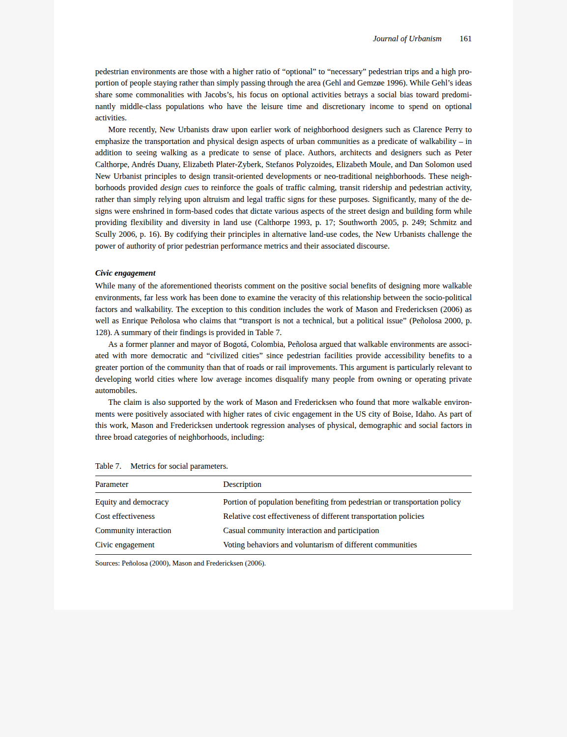Journal of Urbanism 161
pedestrian environments are those with a higher ratio of “optional” to “necessary” pedestrian trips and a high proportion of people staying rather than simply passing through the area (Gehl and Gemzøe 1996). While Gehl’s ideas share some commonalities with Jacobs’s, his focus on optional activities betrays a social bias toward predominantly middle-class populations who have the leisure time and discretionary income to spend on optional activities.
More recently, New Urbanists draw upon earlier work of neighborhood designers such as Clarence Perry to emphasize the transportation and physical design aspects of urban communities as a predicate of walkability – in addition to seeing walking as a predicate to sense of place. Authors, architects and designers such as Peter Calthorpe, Andrés Duany, Elizabeth Plater-Zyberk, Stefanos Polyzoides, Elizabeth Moule, and Dan Solomon used New Urbanist principles to design transit-oriented developments or neo-traditional neighborhoods. These neighborhoods provided design cues to reinforce the goals of traffic calming, transit ridership and pedestrian activity, rather than simply relying upon altruism and legal traffic signs for these purposes. Significantly, many of the designs were enshrined in form-based codes that dictate various aspects of the street design and building form while providing flexibility and diversity in land use (Calthorpe 1993, p. 17; Southworth 2005, p. 249; Schmitz and Scully 2006, p. 16). By codifying their principles in alternative land-use codes, the New Urbanists challenge the power of authority of prior pedestrian performance metrics and their associated discourse.
Civic engagement
While many of the aforementioned theorists comment on the positive social benefits of designing more walkable environments, far less work has been done to examine the veracity of this relationship between the socio-political factors and walkability. The exception to this condition includes the work of Mason and Fredericksen (2006) as well as Enrique Peñolosa who claims that “transport is not a technical, but a political issue” (Peñolosa 2000, p. 128). A summary of their findings is provided in Table 7.
As a former planner and mayor of Bogotá, Colombia, Peñolosa argued that walkable environments are associated with more democratic and “civilized cities” since pedestrian facilities provide accessibility benefits to a greater portion of the community than that of roads or rail improvements. This argument is particularly relevant to developing world cities where low average incomes disqualify many people from owning or operating private automobiles.
The claim is also supported by the work of Mason and Fredericksen who found that more walkable environments were positively associated with higher rates of civic engagement in the US city of Boise, Idaho. As part of this work, Mason and Fredericksen undertook regression analyses of physical, demographic and social factors in three broad categories of neighborhoods, including:
Table 7. Metrics for social parameters.
| Parameter | Description |
| --- | --- |
| Equity and democracy | Portion of population benefiting from pedestrian or transportation policy |
| Cost effectiveness | Relative cost effectiveness of different transportation policies |
| Community interaction | Casual community interaction and participation |
| Civic engagement | Voting behaviors and voluntarism of different communities |
Sources: Peñolosa (2000), Mason and Fredericksen (2006).